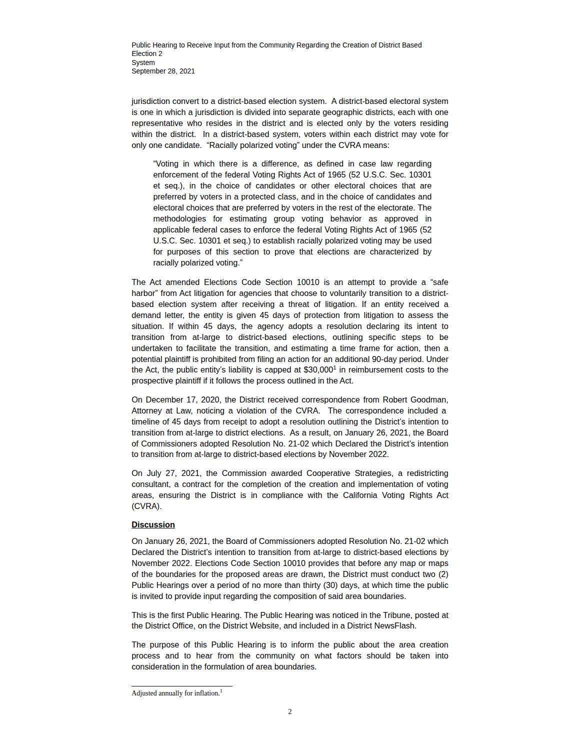Public Hearing to Receive Input from the Community Regarding the Creation of District Based Election 2 System September 28, 2021
jurisdiction convert to a district-based election system. A district-based electoral system is one in which a jurisdiction is divided into separate geographic districts, each with one representative who resides in the district and is elected only by the voters residing within the district. In a district-based system, voters within each district may vote for only one candidate. “Racially polarized voting” under the CVRA means:
“Voting in which there is a difference, as defined in case law regarding enforcement of the federal Voting Rights Act of 1965 (52 U.S.C. Sec. 10301 et seq.), in the choice of candidates or other electoral choices that are preferred by voters in a protected class, and in the choice of candidates and electoral choices that are preferred by voters in the rest of the electorate. The methodologies for estimating group voting behavior as approved in applicable federal cases to enforce the federal Voting Rights Act of 1965 (52 U.S.C. Sec. 10301 et seq.) to establish racially polarized voting may be used for purposes of this section to prove that elections are characterized by racially polarized voting.”
The Act amended Elections Code Section 10010 is an attempt to provide a “safe harbor” from Act litigation for agencies that choose to voluntarily transition to a district-based election system after receiving a threat of litigation. If an entity received a demand letter, the entity is given 45 days of protection from litigation to assess the situation. If within 45 days, the agency adopts a resolution declaring its intent to transition from at-large to district-based elections, outlining specific steps to be undertaken to facilitate the transition, and estimating a time frame for action, then a potential plaintiff is prohibited from filing an action for an additional 90-day period. Under the Act, the public entity’s liability is capped at $30,0001 in reimbursement costs to the prospective plaintiff if it follows the process outlined in the Act.
On December 17, 2020, the District received correspondence from Robert Goodman, Attorney at Law, noticing a violation of the CVRA. The correspondence included a timeline of 45 days from receipt to adopt a resolution outlining the District’s intention to transition from at-large to district elections. As a result, on January 26, 2021, the Board of Commissioners adopted Resolution No. 21-02 which Declared the District’s intention to transition from at-large to district-based elections by November 2022.
On July 27, 2021, the Commission awarded Cooperative Strategies, a redistricting consultant, a contract for the completion of the creation and implementation of voting areas, ensuring the District is in compliance with the California Voting Rights Act (CVRA).
Discussion
On January 26, 2021, the Board of Commissioners adopted Resolution No. 21-02 which Declared the District’s intention to transition from at-large to district-based elections by November 2022. Elections Code Section 10010 provides that before any map or maps of the boundaries for the proposed areas are drawn, the District must conduct two (2) Public Hearings over a period of no more than thirty (30) days, at which time the public is invited to provide input regarding the composition of said area boundaries.
This is the first Public Hearing. The Public Hearing was noticed in the Tribune, posted at the District Office, on the District Website, and included in a District NewsFlash.
The purpose of this Public Hearing is to inform the public about the area creation process and to hear from the community on what factors should be taken into consideration in the formulation of area boundaries.
Adjusted annually for inflation.1
2